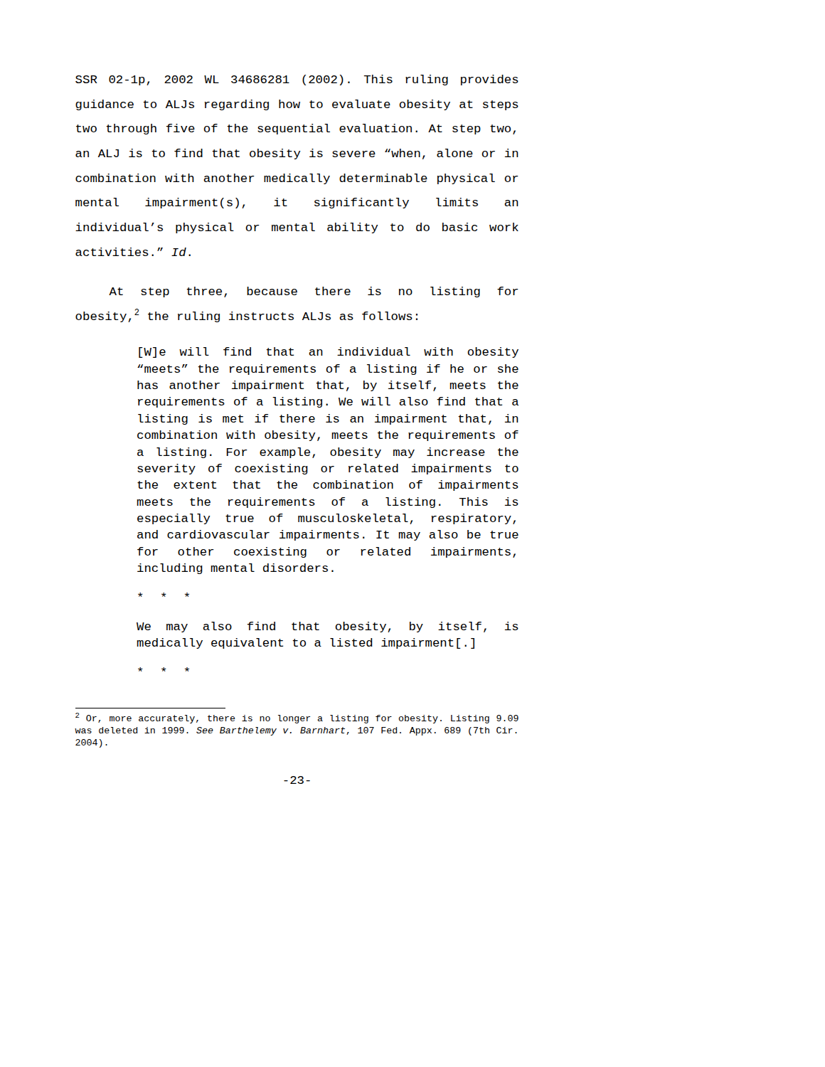SSR 02-1p, 2002 WL 34686281 (2002). This ruling provides guidance to ALJs regarding how to evaluate obesity at steps two through five of the sequential evaluation. At step two, an ALJ is to find that obesity is severe “when, alone or in combination with another medically determinable physical or mental impairment(s), it significantly limits an individual’s physical or mental ability to do basic work activities.” Id.
At step three, because there is no listing for obesity,2 the ruling instructs ALJs as follows:
[W]e will find that an individual with obesity “meets” the requirements of a listing if he or she has another impairment that, by itself, meets the requirements of a listing. We will also find that a listing is met if there is an impairment that, in combination with obesity, meets the requirements of a listing. For example, obesity may increase the severity of coexisting or related impairments to the extent that the combination of impairments meets the requirements of a listing. This is especially true of musculoskeletal, respiratory, and cardiovascular impairments. It may also be true for other coexisting or related impairments, including mental disorders.
* * *
We may also find that obesity, by itself, is medically equivalent to a listed impairment[.]
* * *
2 Or, more accurately, there is no longer a listing for obesity. Listing 9.09 was deleted in 1999. See Barthelemy v. Barnhart, 107 Fed. Appx. 689 (7th Cir. 2004).
-23-